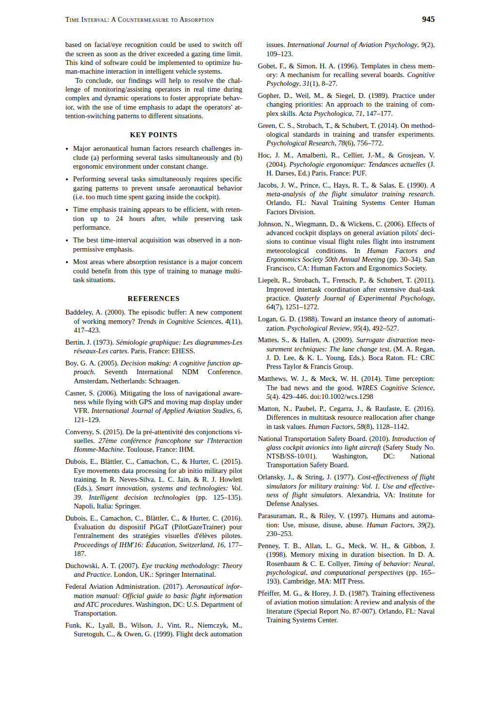Time Interval: A Countermeasure to Absorption 945
based on facial/eye recognition could be used to switch off the screen as soon as the driver exceeded a gazing time limit. This kind of software could be implemented to optimize human-machine interaction in intelligent vehicle systems.
To conclude, our findings will help to resolve the challenge of monitoring/assisting operators in real time during complex and dynamic operations to foster appropriate behavior, with the use of time emphasis to adapt the operators' attention-switching patterns to different situations.
KEY POINTS
Major aeronautical human factors research challenges include (a) performing several tasks simultaneously and (b) ergonomic environment under constant change.
Performing several tasks simultaneously requires specific gazing patterns to prevent unsafe aeronautical behavior (i.e. too much time spent gazing inside the cockpit).
Time emphasis training appears to be efficient, with retention up to 24 hours after, while preserving task performance.
The best time-interval acquisition was observed in a non-permissive emphasis.
Most areas where absorption resistance is a major concern could benefit from this type of training to manage multitask situations.
REFERENCES
Baddeley, A. (2000). The episodic buffer: A new component of working memory? Trends in Cognitive Sciences, 4(11), 417–423.
Bertin, J. (1973). Sémiologie graphique: Les diagrammes-Les réseaux-Les cartes. Paris, France: EHESS.
Boy, G. A. (2005). Decision making: A cognitive function approach. Seventh International NDM Conference. Amsterdam, Netherlands: Schraagen.
Casner, S. (2006). Mitigating the loss of navigational awareness while flying with GPS and moving map display under VFR. International Journal of Applied Aviation Studies, 6, 121–129.
Conversy, S. (2015). De la pré-attentivité des conjonctions visuelles. 27ème conférence francophone sur l'Interaction Homme-Machine. Toulouse, France: IHM.
Dubois, E., Blättler, C., Camachon, C., & Hurter, C. (2015). Eye movements data processing for ab initio military pilot training. In R. Neves-Silva, L. C. Jain, & R. J. Howlett (Eds.), Smart innovation, systems and technologies: Vol. 39. Intelligent decision technologies (pp. 125–135). Napoli, Italia: Springer.
Dubois, E., Camachon, C., Blättler, C., & Hurter, C. (2016). Évaluation du dispositif PiGaT (PilotGazeTrainer) pour l'entraînement des stratégies visuelles d'élèves pilotes. Proceedings of IHM'16: Éducation, Switzerland, 16, 177–187.
Duchowski, A. T. (2007). Eye tracking methodology: Theory and Practice. London, UK.: Springer Internatinal.
Federal Aviation Administration. (2017). Aeronautical information manual: Official guide to basic flight information and ATC procedures. Washington, DC: U.S. Department of Transportation.
Funk, K., Lyall, B., Wilson, J., Vint, R., Niemczyk, M., Suretoguh, C., & Owen, G. (1999). Flight deck automation issues. International Journal of Aviation Psychology, 9(2), 109–123.
Gobet, F., & Simon, H. A. (1996). Templates in chess memory: A mechanism for recalling several boards. Cognitive Psychology, 31(1), 8–27.
Gopher, D., Weil, M., & Siegel, D. (1989). Practice under changing priorities: An approach to the training of complex skills. Acta Psychologica, 71, 147–177.
Green, C. S., Strobach, T., & Schubert, T. (2014). On methodological standards in training and transfer experiments. Psychological Research, 78(6), 756–772.
Hoc, J. M., Amalberti, R., Cellier, J.-M., & Grosjean, V. (2004). Psychologie ergonomique: Tendances actuelles (J. H. Darses, Ed.) Paris, France: PUF.
Jacobs, J. W., Prince, C., Hays, R. T., & Salas, E. (1990). A meta-analysis of the flight simulator training research. Orlando, FL: Naval Training Systems Center Human Factors Division.
Johnson, N., Wiegmann, D., & Wickens, C. (2006). Effects of advanced cockpit displays on general aviation pilots' decisions to continue visual flight rules flight into instrument meteorological conditions. In Human Factors and Ergonomics Society 50th Annual Meeting (pp. 30–34). San Francisco, CA: Human Factors and Ergonomics Society.
Liepelt, R., Strobach, T., Frensch, P., & Schubert, T. (2011). Improved intertask coordination after extensive dual-task practice. Quaterly Journal of Experimental Psychology, 64(7), 1251–1272.
Logan, G. D. (1988). Toward an instance theory of automatization. Psychological Review, 95(4), 492–527.
Mattes, S., & Hallen, A. (2009). Surrogate distraction measurement techniques: The lane change test. (M. A. Regan, J. D. Lee, & K. L. Young, Eds.). Boca Raton. FL: CRC Press Taylor & Francis Group.
Matthews, W. J., & Meck, W. H. (2014). Time perception: The bad news and the good. WIRES Cognitive Science, 5(4). 429–446. doi:10.1002/wcs.1298
Matton, N., Paubel, P., Cegarra, J., & Raufaste, E. (2016). Differences in multitask resource reallocation after change in task values. Human Factors, 58(8), 1128–1142.
National Transportation Safety Board. (2010). Introduction of glass cockpit avionics into light aircraft (Safety Study No. NTSB/SS-10/01). Washington, DC: National Transportation Safety Board.
Orlansky, J., & String, J. (1977). Cost-effectiveness of flight simulators for military training: Vol. 1. Use and effectiveness of flight simulators. Alexandria, VA: Institute for Defense Analyses.
Parasuraman, R., & Riley, V. (1997). Humans and automation: Use, misuse, disuse, abuse. Human Factors, 39(2), 230–253.
Penney, T. B., Allan, L. G., Meck, W. H., & Gibbon, J. (1998). Memory mixing in duration bisection. In D. A. Rosenbaum & C. E. Collyer, Timing of behavior: Neural, psychological, and computational perspectives (pp. 165–193). Cambridge, MA: MIT Press.
Pfeiffer, M. G., & Horey, J. D. (1987). Training effectiveness of aviation motion simulation: A review and analysis of the literature (Special Report No. 87-007). Orlando, FL: Naval Training Systems Center.